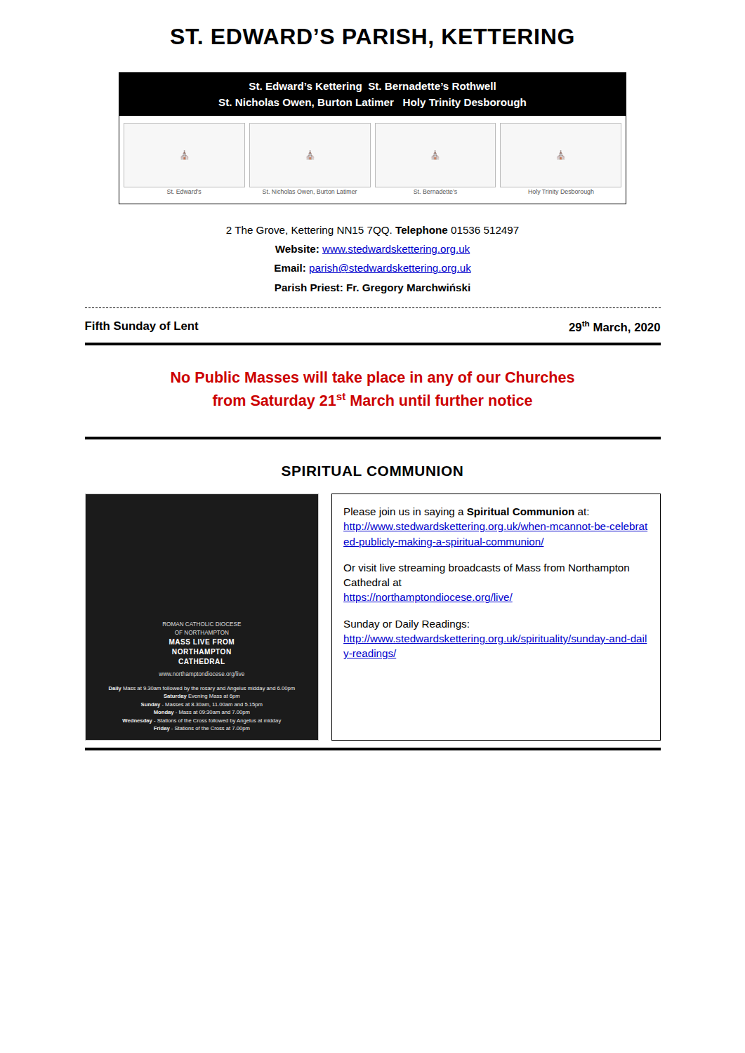ST. EDWARD’S PARISH, KETTERING
St. Edward’s Kettering St. Bernadette’s Rothwell
St. Nicholas Owen, Burton Latimer Holy Trinity Desborough
⛪
St. Edward’s
⛪
St. Nicholas Owen, Burton Latimer
⛪
St. Bernadette’s
⛪
Holy Trinity Desborough
2 The Grove, Kettering NN15 7QQ. Telephone 01536 512497
Website: www.stedwardskettering.org.uk
Email: parish@stedwardskettering.org.uk
Parish Priest: Fr. Gregory Marchwiński
Fifth Sunday of Lent 29th March, 2020
No Public Masses will take place in any of our Churches
from Saturday 21st March until further notice
SPIRITUAL COMMUNION
ROMAN CATHOLIC DIOCESE
OF NORTHAMPTON
MASS LIVE FROM
NORTHAMPTON
CATHEDRAL
www.northamptondiocese.org/live
Daily Mass at 9.30am followed by the rosary and Angelus midday and 6.00pm
Saturday Evening Mass at 6pm
Sunday - Masses at 8.30am, 11.00am and 5.15pm
Monday - Mass at 09:30am and 7.00pm
Wednesday - Stations of the Cross followed by Angelus at midday
Friday - Stations of the Cross at 7.00pm
Please join us in saying a Spiritual Communion at:
http://www.stedwardskettering.org.uk/when-mcannot-be-celebrated-publicly-making-a-spiritual-communion/
Or visit live streaming broadcasts of Mass from Northampton Cathedral at
https://northamptondiocese.org/live/
Sunday or Daily Readings:
http://www.stedwardskettering.org.uk/spirituality/sunday-and-daily-readings/